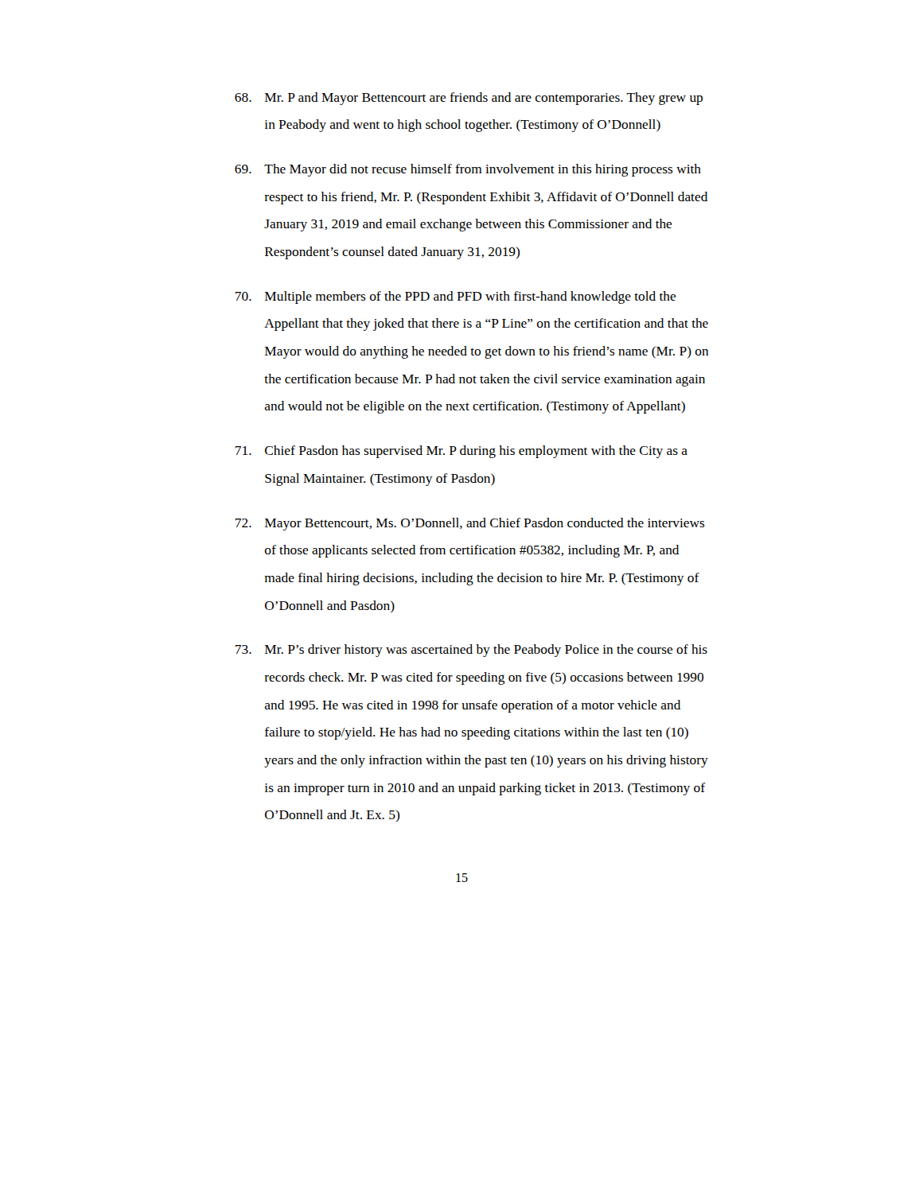Mr. P and Mayor Bettencourt are friends and are contemporaries. They grew up in Peabody and went to high school together. (Testimony of O’Donnell)
The Mayor did not recuse himself from involvement in this hiring process with respect to his friend, Mr. P. (Respondent Exhibit 3, Affidavit of O’Donnell dated January 31, 2019 and email exchange between this Commissioner and the Respondent’s counsel dated January 31, 2019)
Multiple members of the PPD and PFD with first-hand knowledge told the Appellant that they joked that there is a “P Line” on the certification and that the Mayor would do anything he needed to get down to his friend’s name (Mr. P) on the certification because Mr. P had not taken the civil service examination again and would not be eligible on the next certification. (Testimony of Appellant)
Chief Pasdon has supervised Mr. P during his employment with the City as a Signal Maintainer. (Testimony of Pasdon)
Mayor Bettencourt, Ms. O’Donnell, and Chief Pasdon conducted the interviews of those applicants selected from certification #05382, including Mr. P, and made final hiring decisions, including the decision to hire Mr. P. (Testimony of O’Donnell and Pasdon)
Mr. P’s driver history was ascertained by the Peabody Police in the course of his records check. Mr. P was cited for speeding on five (5) occasions between 1990 and 1995. He was cited in 1998 for unsafe operation of a motor vehicle and failure to stop/yield. He has had no speeding citations within the last ten (10) years and the only infraction within the past ten (10) years on his driving history is an improper turn in 2010 and an unpaid parking ticket in 2013. (Testimony of O’Donnell and Jt. Ex. 5)
15